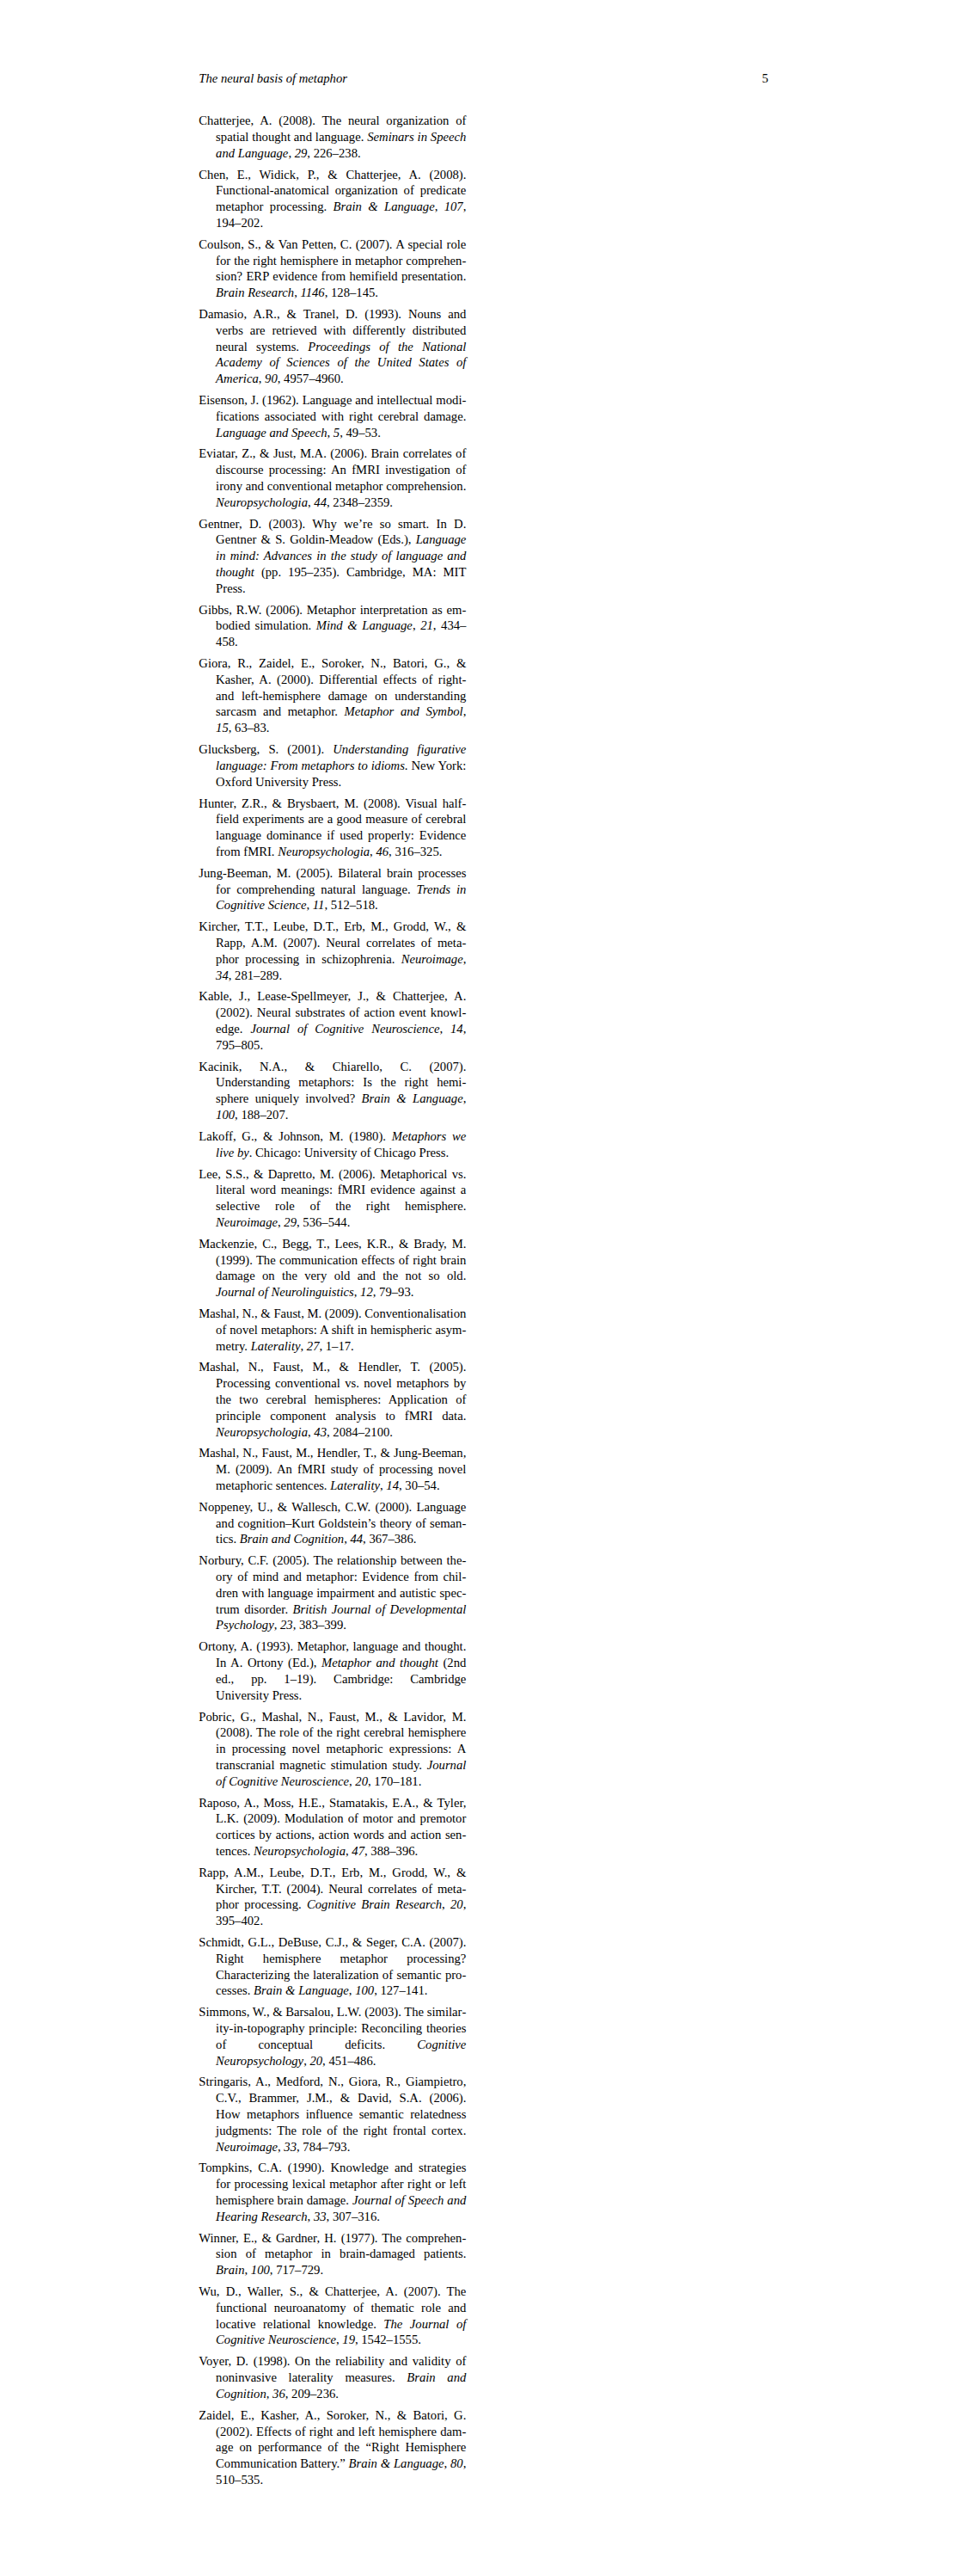The neural basis of metaphor 5
Chatterjee, A. (2008). The neural organization of spatial thought and language. Seminars in Speech and Language, 29, 226–238.
Chen, E., Widick, P., & Chatterjee, A. (2008). Functional-anatomical organization of predicate metaphor processing. Brain & Language, 107, 194–202.
Coulson, S., & Van Petten, C. (2007). A special role for the right hemisphere in metaphor comprehension? ERP evidence from hemifield presentation. Brain Research, 1146, 128–145.
Damasio, A.R., & Tranel, D. (1993). Nouns and verbs are retrieved with differently distributed neural systems. Proceedings of the National Academy of Sciences of the United States of America, 90, 4957–4960.
Eisenson, J. (1962). Language and intellectual modifications associated with right cerebral damage. Language and Speech, 5, 49–53.
Eviatar, Z., & Just, M.A. (2006). Brain correlates of discourse processing: An fMRI investigation of irony and conventional metaphor comprehension. Neuropsychologia, 44, 2348–2359.
Gentner, D. (2003). Why we’re so smart. In D. Gentner & S. Goldin-Meadow (Eds.), Language in mind: Advances in the study of language and thought (pp. 195–235). Cambridge, MA: MIT Press.
Gibbs, R.W. (2006). Metaphor interpretation as embodied simulation. Mind & Language, 21, 434–458.
Giora, R., Zaidel, E., Soroker, N., Batori, G., & Kasher, A. (2000). Differential effects of right- and left-hemisphere damage on understanding sarcasm and metaphor. Metaphor and Symbol, 15, 63–83.
Glucksberg, S. (2001). Understanding figurative language: From metaphors to idioms. New York: Oxford University Press.
Hunter, Z.R., & Brysbaert, M. (2008). Visual half-field experiments are a good measure of cerebral language dominance if used properly: Evidence from fMRI. Neuropsychologia, 46, 316–325.
Jung-Beeman, M. (2005). Bilateral brain processes for comprehending natural language. Trends in Cognitive Science, 11, 512–518.
Kircher, T.T., Leube, D.T., Erb, M., Grodd, W., & Rapp, A.M. (2007). Neural correlates of metaphor processing in schizophrenia. Neuroimage, 34, 281–289.
Kable, J., Lease-Spellmeyer, J., & Chatterjee, A. (2002). Neural substrates of action event knowledge. Journal of Cognitive Neuroscience, 14, 795–805.
Kacinik, N.A., & Chiarello, C. (2007). Understanding metaphors: Is the right hemisphere uniquely involved? Brain & Language, 100, 188–207.
Lakoff, G., & Johnson, M. (1980). Metaphors we live by. Chicago: University of Chicago Press.
Lee, S.S., & Dapretto, M. (2006). Metaphorical vs. literal word meanings: fMRI evidence against a selective role of the right hemisphere. Neuroimage, 29, 536–544.
Mackenzie, C., Begg, T., Lees, K.R., & Brady, M. (1999). The communication effects of right brain damage on the very old and the not so old. Journal of Neurolinguistics, 12, 79–93.
Mashal, N., & Faust, M. (2009). Conventionalisation of novel metaphors: A shift in hemispheric asymmetry. Laterality, 27, 1–17.
Mashal, N., Faust, M., & Hendler, T. (2005). Processing conventional vs. novel metaphors by the two cerebral hemispheres: Application of principle component analysis to fMRI data. Neuropsychologia, 43, 2084–2100.
Mashal, N., Faust, M., Hendler, T., & Jung-Beeman, M. (2009). An fMRI study of processing novel metaphoric sentences. Laterality, 14, 30–54.
Noppeney, U., & Wallesch, C.W. (2000). Language and cognition–Kurt Goldstein’s theory of semantics. Brain and Cognition, 44, 367–386.
Norbury, C.F. (2005). The relationship between theory of mind and metaphor: Evidence from children with language impairment and autistic spectrum disorder. British Journal of Developmental Psychology, 23, 383–399.
Ortony, A. (1993). Metaphor, language and thought. In A. Ortony (Ed.), Metaphor and thought (2nd ed., pp. 1–19). Cambridge: Cambridge University Press.
Pobric, G., Mashal, N., Faust, M., & Lavidor, M. (2008). The role of the right cerebral hemisphere in processing novel metaphoric expressions: A transcranial magnetic stimulation study. Journal of Cognitive Neuroscience, 20, 170–181.
Raposo, A., Moss, H.E., Stamatakis, E.A., & Tyler, L.K. (2009). Modulation of motor and premotor cortices by actions, action words and action sentences. Neuropsychologia, 47, 388–396.
Rapp, A.M., Leube, D.T., Erb, M., Grodd, W., & Kircher, T.T. (2004). Neural correlates of metaphor processing. Cognitive Brain Research, 20, 395–402.
Schmidt, G.L., DeBuse, C.J., & Seger, C.A. (2007). Right hemisphere metaphor processing? Characterizing the lateralization of semantic processes. Brain & Language, 100, 127–141.
Simmons, W., & Barsalou, L.W. (2003). The similarity-in-topography principle: Reconciling theories of conceptual deficits. Cognitive Neuropsychology, 20, 451–486.
Stringaris, A., Medford, N., Giora, R., Giampietro, C.V., Brammer, J.M., & David, S.A. (2006). How metaphors influence semantic relatedness judgments: The role of the right frontal cortex. Neuroimage, 33, 784–793.
Tompkins, C.A. (1990). Knowledge and strategies for processing lexical metaphor after right or left hemisphere brain damage. Journal of Speech and Hearing Research, 33, 307–316.
Winner, E., & Gardner, H. (1977). The comprehension of metaphor in brain-damaged patients. Brain, 100, 717–729.
Wu, D., Waller, S., & Chatterjee, A. (2007). The functional neuroanatomy of thematic role and locative relational knowledge. The Journal of Cognitive Neuroscience, 19, 1542–1555.
Voyer, D. (1998). On the reliability and validity of noninvasive laterality measures. Brain and Cognition, 36, 209–236.
Zaidel, E., Kasher, A., Soroker, N., & Batori, G. (2002). Effects of right and left hemisphere damage on performance of the “Right Hemisphere Communication Battery.” Brain & Language, 80, 510–535.